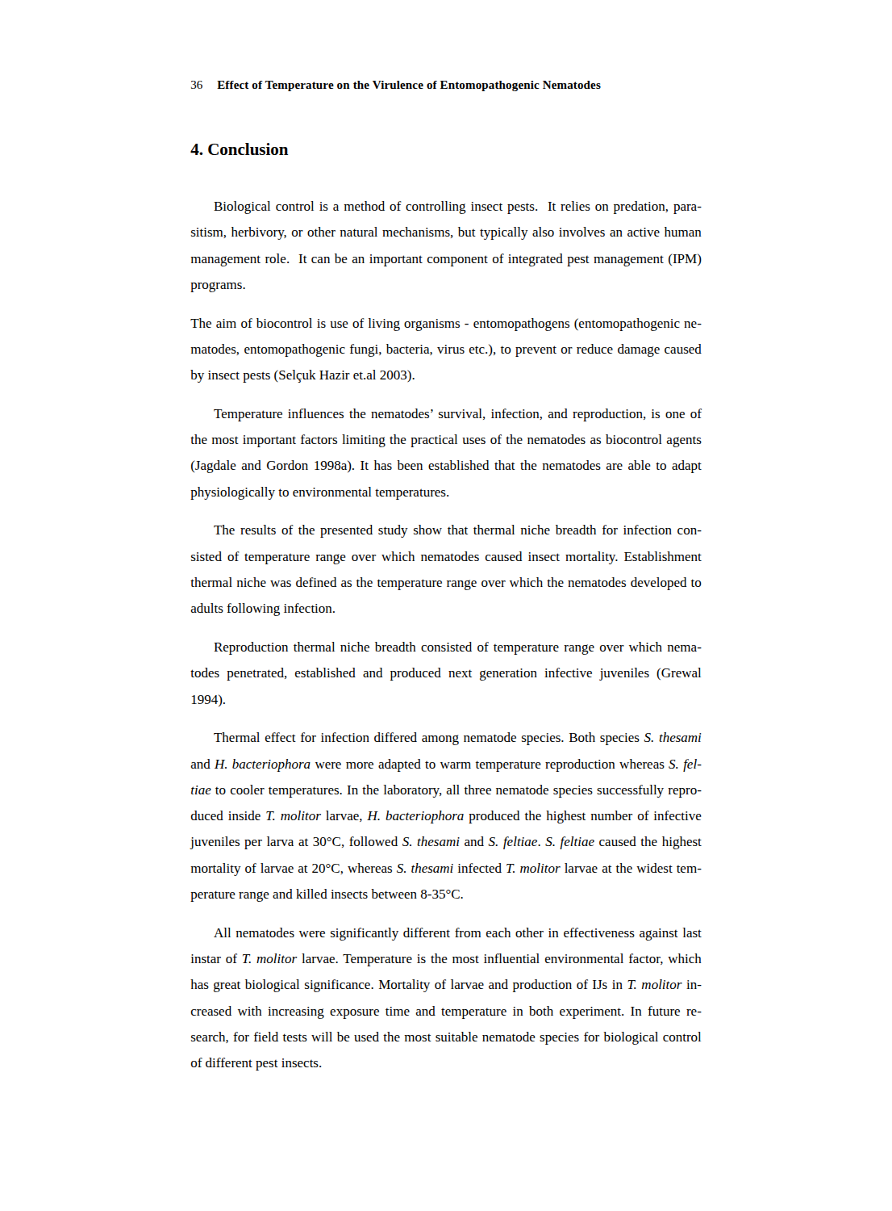36 Effect of Temperature on the Virulence of Entomopathogenic Nematodes
4. Conclusion
Biological control is a method of controlling insect pests. It relies on predation, parasitism, herbivory, or other natural mechanisms, but typically also involves an active human management role. It can be an important component of integrated pest management (IPM) programs.
The aim of biocontrol is use of living organisms - entomopathogens (entomopathogenic nematodes, entomopathogenic fungi, bacteria, virus etc.), to prevent or reduce damage caused by insect pests (Selçuk Hazir et.al 2003).
Temperature influences the nematodes’ survival, infection, and reproduction, is one of the most important factors limiting the practical uses of the nematodes as biocontrol agents (Jagdale and Gordon 1998a). It has been established that the nematodes are able to adapt physiologically to environmental temperatures.
The results of the presented study show that thermal niche breadth for infection consisted of temperature range over which nematodes caused insect mortality. Establishment thermal niche was defined as the temperature range over which the nematodes developed to adults following infection.
Reproduction thermal niche breadth consisted of temperature range over which nematodes penetrated, established and produced next generation infective juveniles (Grewal 1994).
Thermal effect for infection differed among nematode species. Both species S. thesami and H. bacteriophora were more adapted to warm temperature reproduction whereas S. feltiae to cooler temperatures. In the laboratory, all three nematode species successfully reproduced inside T. molitor larvae, H. bacteriophora produced the highest number of infective juveniles per larva at 30°C, followed S. thesami and S. feltiae. S. feltiae caused the highest mortality of larvae at 20°C, whereas S. thesami infected T. molitor larvae at the widest temperature range and killed insects between 8-35°C.
All nematodes were significantly different from each other in effectiveness against last instar of T. molitor larvae. Temperature is the most influential environmental factor, which has great biological significance. Mortality of larvae and production of IJs in T. molitor increased with increasing exposure time and temperature in both experiment. In future research, for field tests will be used the most suitable nematode species for biological control of different pest insects.